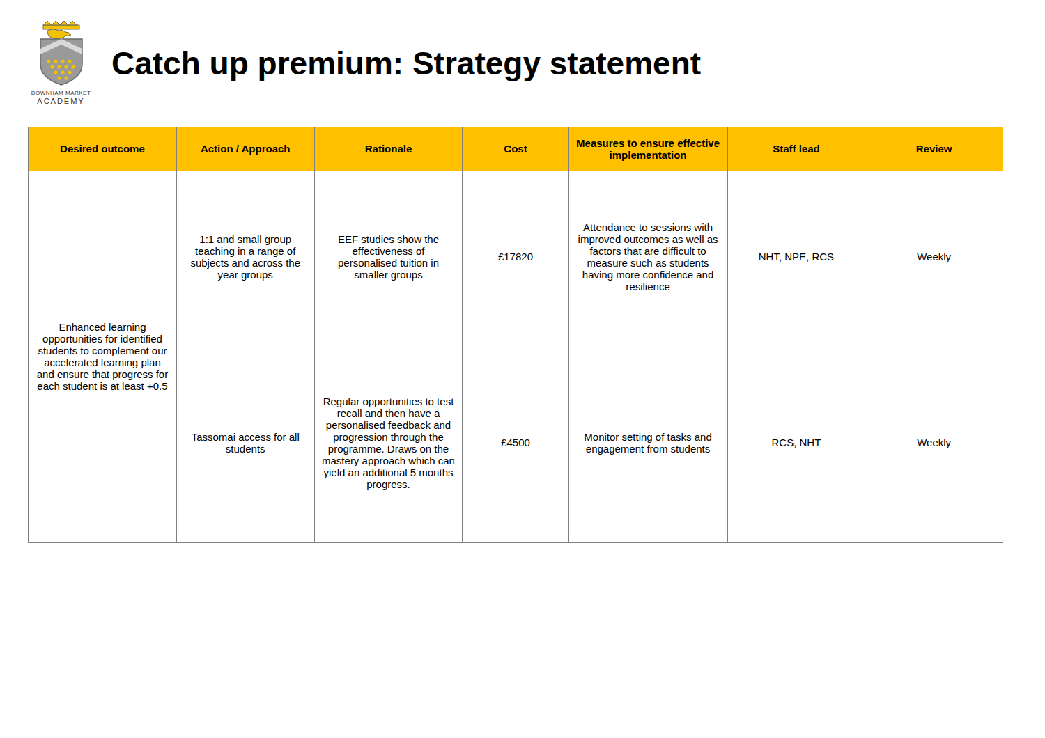DOWNHAM MARKET ACADEMY
Catch up premium: Strategy statement
| Desired outcome | Action / Approach | Rationale | Cost | Measures to ensure effective implementation | Staff lead | Review |
| --- | --- | --- | --- | --- | --- | --- |
| Enhanced learning opportunities for identified students to complement our accelerated learning plan and ensure that progress for each student is at least +0.5 | 1:1 and small group teaching in a range of subjects and across the year groups | EEF studies show the effectiveness of personalised tuition in smaller groups | £17820 | Attendance to sessions with improved outcomes as well as factors that are difficult to measure such as students having more confidence and resilience | NHT, NPE, RCS | Weekly |
| Tassomai access for all students | Regular opportunities to test recall and then have a personalised feedback and progression through the programme. Draws on the mastery approach which can yield an additional 5 months progress. | £4500 | Monitor setting of tasks and engagement from students | RCS, NHT | Weekly |